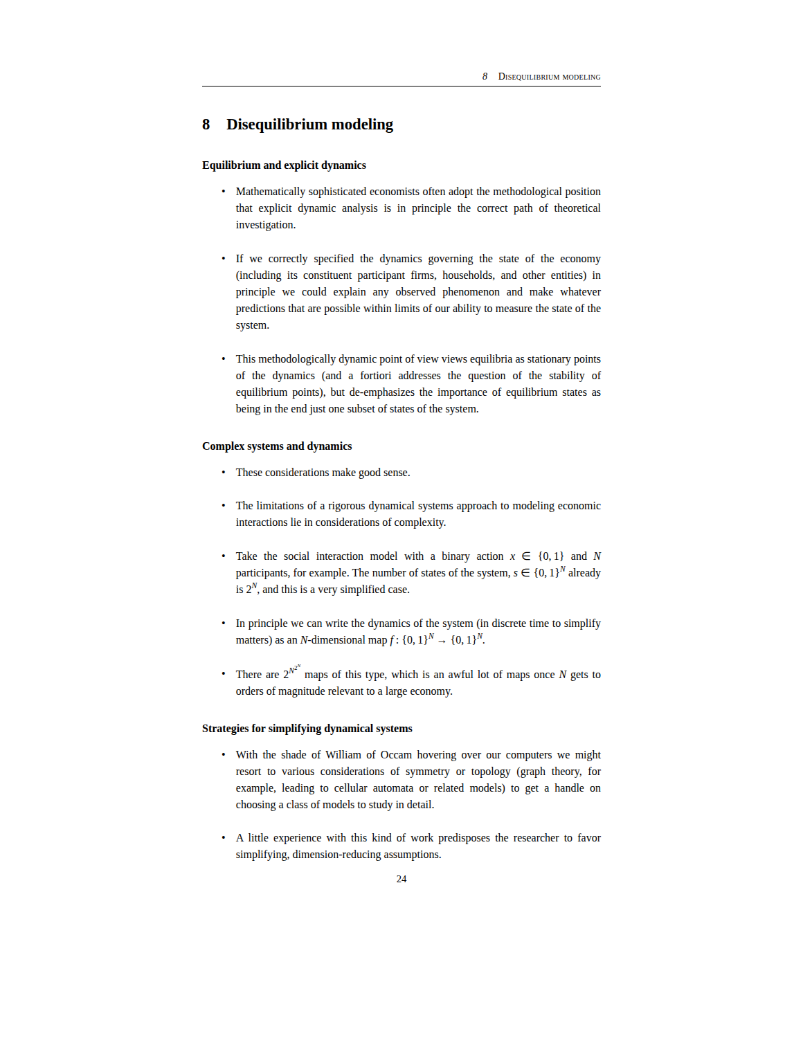8 Disequilibrium modeling
8 Disequilibrium modeling
Equilibrium and explicit dynamics
Mathematically sophisticated economists often adopt the methodological position that explicit dynamic analysis is in principle the correct path of theoretical investigation.
If we correctly specified the dynamics governing the state of the economy (including its constituent participant firms, households, and other entities) in principle we could explain any observed phenomenon and make whatever predictions that are possible within limits of our ability to measure the state of the system.
This methodologically dynamic point of view views equilibria as stationary points of the dynamics (and a fortiori addresses the question of the stability of equilibrium points), but de-emphasizes the importance of equilibrium states as being in the end just one subset of states of the system.
Complex systems and dynamics
These considerations make good sense.
The limitations of a rigorous dynamical systems approach to modeling economic interactions lie in considerations of complexity.
Take the social interaction model with a binary action x ∈ {0, 1} and N participants, for example. The number of states of the system, s ∈ {0, 1}N already is 2N, and this is a very simplified case.
In principle we can write the dynamics of the system (in discrete time to simplify matters) as an N-dimensional map f : {0, 1}N → {0, 1}N.
There are 2N2N maps of this type, which is an awful lot of maps once N gets to orders of magnitude relevant to a large economy.
Strategies for simplifying dynamical systems
With the shade of William of Occam hovering over our computers we might resort to various considerations of symmetry or topology (graph theory, for example, leading to cellular automata or related models) to get a handle on choosing a class of models to study in detail.
A little experience with this kind of work predisposes the researcher to favor simplifying, dimension-reducing assumptions.
24